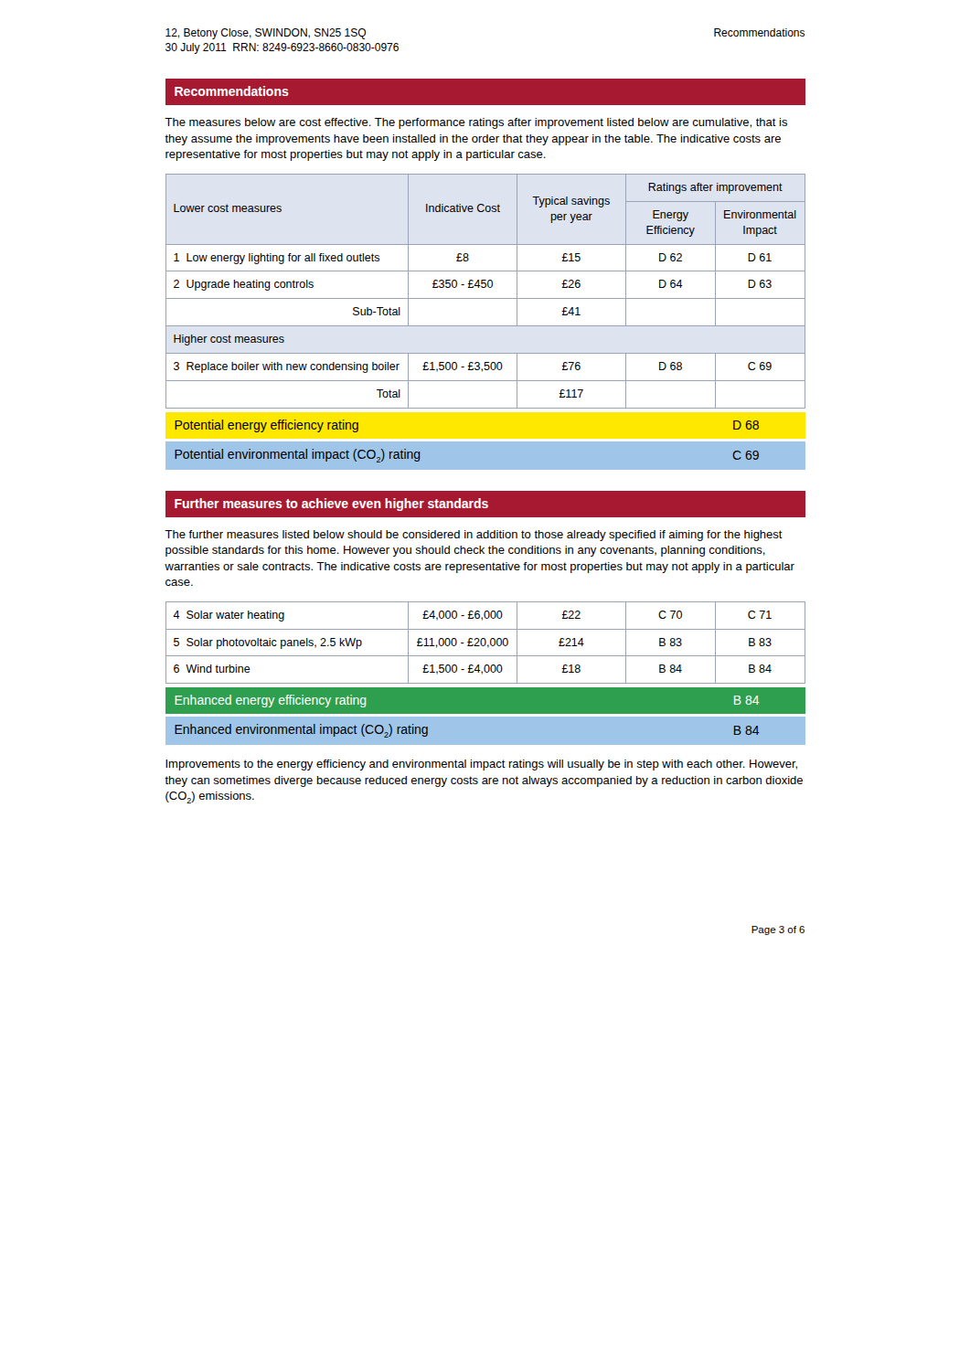12, Betony Close, SWINDON, SN25 1SQ
30 July 2011 RRN: 8249-6923-8660-0830-0976
Recommendations
Recommendations
The measures below are cost effective. The performance ratings after improvement listed below are cumulative, that is they assume the improvements have been installed in the order that they appear in the table. The indicative costs are representative for most properties but may not apply in a particular case.
| Lower cost measures | Indicative Cost | Typical savings per year | Ratings after improvement |
| --- | --- | --- | --- |
| Energy Efficiency | Environmental Impact |
| 1 Low energy lighting for all fixed outlets | £8 | £15 | D 62 | D 61 |
| 2 Upgrade heating controls | £350 - £450 | £26 | D 64 | D 63 |
| Sub-Total | | £41 | | |
| Higher cost measures |
| 3 Replace boiler with new condensing boiler | £1,500 - £3,500 | £76 | D 68 | C 69 |
| Total | | £117 | | |
Potential energy efficiency rating D 68
Potential environmental impact (CO2) rating C 69
Further measures to achieve even higher standards
The further measures listed below should be considered in addition to those already specified if aiming for the highest possible standards for this home. However you should check the conditions in any covenants, planning conditions, warranties or sale contracts. The indicative costs are representative for most properties but may not apply in a particular case.
| 4 Solar water heating | £4,000 - £6,000 | £22 | C 70 | C 71 |
| 5 Solar photovoltaic panels, 2.5 kWp | £11,000 - £20,000 | £214 | B 83 | B 83 |
| 6 Wind turbine | £1,500 - £4,000 | £18 | B 84 | B 84 |
Enhanced energy efficiency rating B 84
Enhanced environmental impact (CO2) rating B 84
Improvements to the energy efficiency and environmental impact ratings will usually be in step with each other. However, they can sometimes diverge because reduced energy costs are not always accompanied by a reduction in carbon dioxide (CO2) emissions.
Page 3 of 6